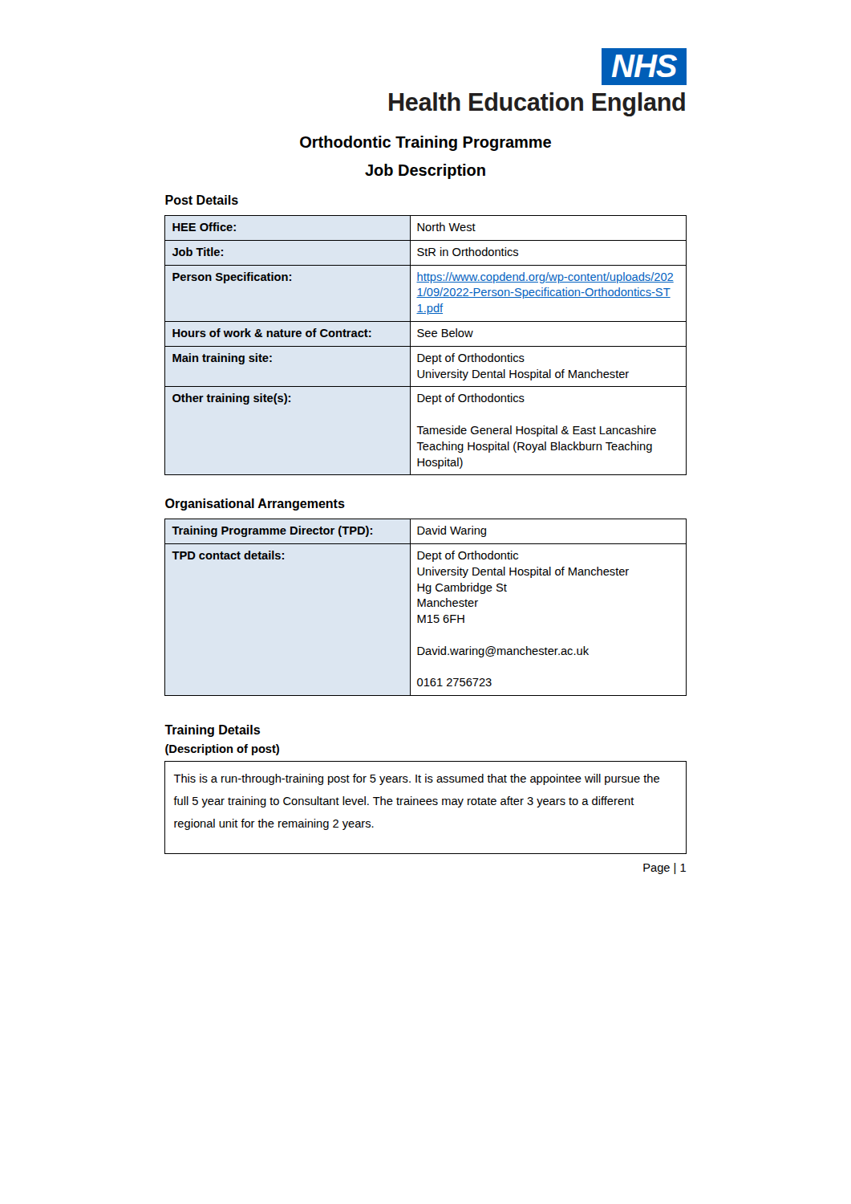NHS
Health Education England
Orthodontic Training Programme
Job Description
Post Details
| HEE Office: | North West |
| Job Title: | StR in Orthodontics |
| Person Specification: | https://www.copdend.org/wp-content/uploads/2021/09/2022-Person-Specification-Orthodontics-ST1.pdf |
| Hours of work & nature of Contract: | See Below |
| Main training site: | Dept of Orthodontics University Dental Hospital of Manchester |
| Other training site(s): | Dept of Orthodontics Tameside General Hospital & East Lancashire Teaching Hospital (Royal Blackburn Teaching Hospital) |
Organisational Arrangements
| Training Programme Director (TPD): | David Waring |
| TPD contact details: | Dept of Orthodontic University Dental Hospital of Manchester Hg Cambridge St Manchester M15 6FH David.waring@manchester.ac.uk 0161 2756723 |
Training Details
(Description of post)
This is a run-through-training post for 5 years. It is assumed that the appointee will pursue the full 5 year training to Consultant level. The trainees may rotate after 3 years to a different regional unit for the remaining 2 years.
Page | 1